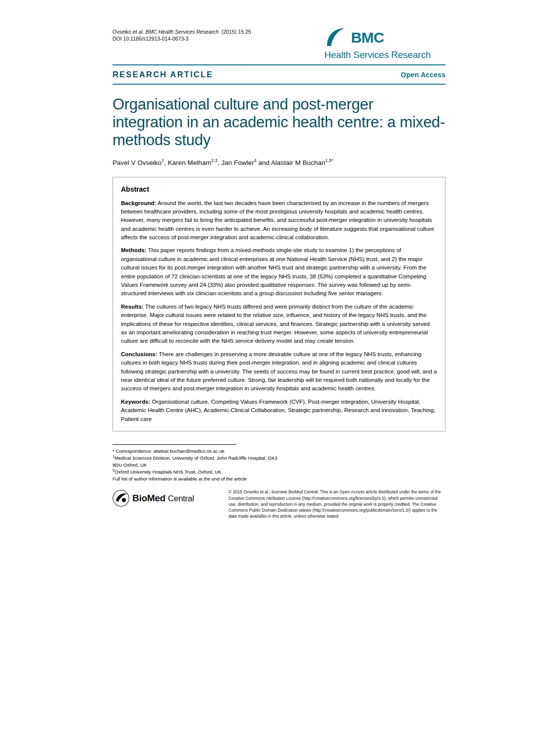Ovseiko et al. BMC Health Services Research (2015) 15:25
DOI 10.1186/s12913-014-0673-3
BMC
Health Services Research
RESEARCH ARTICLE
Open Access
Organisational culture and post-merger integration in an academic health centre: a mixed-methods study
Pavel V Ovseiko1, Karen Melham2,3, Jan Fowler4 and Alastair M Buchan1,5*
Abstract
Background: Around the world, the last two decades have been characterised by an increase in the numbers of mergers between healthcare providers, including some of the most prestigious university hospitals and academic health centres. However, many mergers fail to bring the anticipated benefits, and successful post-merger integration in university hospitals and academic health centres is even harder to achieve. An increasing body of literature suggests that organisational culture affects the success of post-merger integration and academic-clinical collaboration.
Methods: This paper reports findings from a mixed-methods single-site study to examine 1) the perceptions of organisational culture in academic and clinical enterprises at one National Health Service (NHS) trust, and 2) the major cultural issues for its post-merger integration with another NHS trust and strategic partnership with a university. From the entire population of 72 clinician-scientists at one of the legacy NHS trusts, 38 (53%) completed a quantitative Competing Values Framework survey and 24 (33%) also provided qualitative responses. The survey was followed up by semi-structured interviews with six clinician-scientists and a group discussion including five senior managers.
Results: The cultures of two legacy NHS trusts differed and were primarily distinct from the culture of the academic enterprise. Major cultural issues were related to the relative size, influence, and history of the legacy NHS trusts, and the implications of these for respective identities, clinical services, and finances. Strategic partnership with a university served as an important ameliorating consideration in reaching trust merger. However, some aspects of university entrepreneurial culture are difficult to reconcile with the NHS service delivery model and may create tension.
Conclusions: There are challenges in preserving a more desirable culture at one of the legacy NHS trusts, enhancing cultures in both legacy NHS trusts during their post-merger integration, and in aligning academic and clinical cultures following strategic partnership with a university. The seeds of success may be found in current best practice, good will, and a near identical ideal of the future preferred culture. Strong, fair leadership will be required both nationally and locally for the success of mergers and post-merger integration in university hospitals and academic health centres.
Keywords: Organisational culture, Competing Values Framework (CVF), Post-merger integration, University Hospital, Academic Health Centre (AHC), Academic-Clinical Collaboration, Strategic partnership, Research and innovation, Teaching, Patient care
* Correspondence: alastair.buchan@medsci.ox.ac.uk
1Medical Sciences Division, University of Oxford, John Radcliffe Hospital, OX3
9DU Oxford, UK
5Oxford University Hospitals NHS Trust, Oxford, UK
Full list of author information is available at the end of the article
BioMed Central
© 2015 Ovseiko et al.; licensee BioMed Central. This is an Open Access article distributed under the terms of the Creative Commons Attribution License (http://creativecommons.org/licenses/by/4.0), which permits unrestricted use, distribution, and reproduction in any medium, provided the original work is properly credited. The Creative Commons Public Domain Dedication waiver (http://creativecommons.org/publicdomain/zero/1.0/) applies to the data made available in this article, unless otherwise stated.